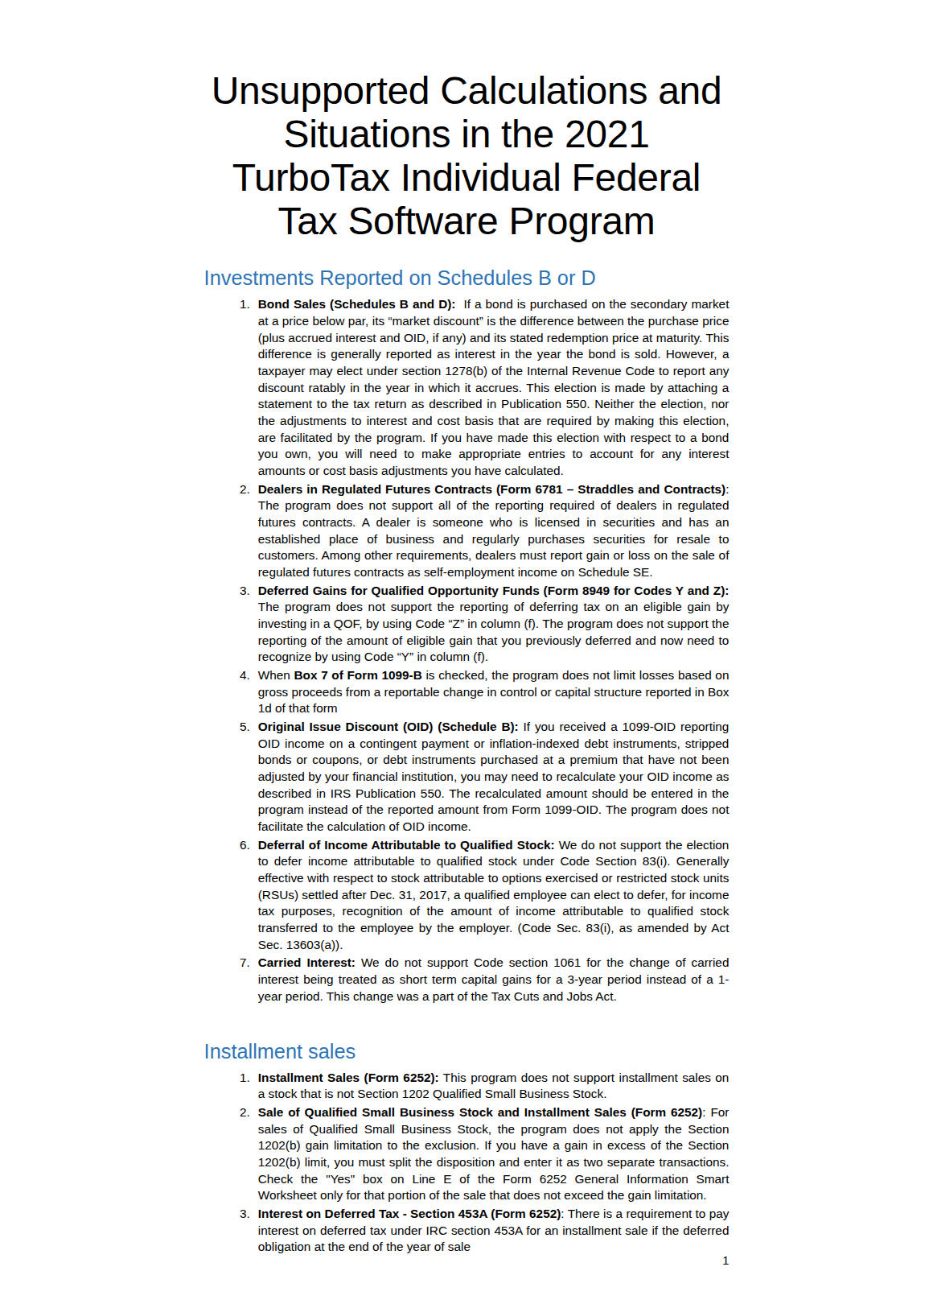Unsupported Calculations and Situations in the 2021 TurboTax Individual Federal Tax Software Program
Investments Reported on Schedules B or D
Bond Sales (Schedules B and D): If a bond is purchased on the secondary market at a price below par, its “market discount” is the difference between the purchase price (plus accrued interest and OID, if any) and its stated redemption price at maturity. This difference is generally reported as interest in the year the bond is sold. However, a taxpayer may elect under section 1278(b) of the Internal Revenue Code to report any discount ratably in the year in which it accrues. This election is made by attaching a statement to the tax return as described in Publication 550. Neither the election, nor the adjustments to interest and cost basis that are required by making this election, are facilitated by the program. If you have made this election with respect to a bond you own, you will need to make appropriate entries to account for any interest amounts or cost basis adjustments you have calculated.
Dealers in Regulated Futures Contracts (Form 6781 – Straddles and Contracts): The program does not support all of the reporting required of dealers in regulated futures contracts. A dealer is someone who is licensed in securities and has an established place of business and regularly purchases securities for resale to customers. Among other requirements, dealers must report gain or loss on the sale of regulated futures contracts as self-employment income on Schedule SE.
Deferred Gains for Qualified Opportunity Funds (Form 8949 for Codes Y and Z): The program does not support the reporting of deferring tax on an eligible gain by investing in a QOF, by using Code “Z” in column (f). The program does not support the reporting of the amount of eligible gain that you previously deferred and now need to recognize by using Code “Y” in column (f).
When Box 7 of Form 1099-B is checked, the program does not limit losses based on gross proceeds from a reportable change in control or capital structure reported in Box 1d of that form
Original Issue Discount (OID) (Schedule B): If you received a 1099-OID reporting OID income on a contingent payment or inflation-indexed debt instruments, stripped bonds or coupons, or debt instruments purchased at a premium that have not been adjusted by your financial institution, you may need to recalculate your OID income as described in IRS Publication 550. The recalculated amount should be entered in the program instead of the reported amount from Form 1099-OID. The program does not facilitate the calculation of OID income.
Deferral of Income Attributable to Qualified Stock: We do not support the election to defer income attributable to qualified stock under Code Section 83(i). Generally effective with respect to stock attributable to options exercised or restricted stock units (RSUs) settled after Dec. 31, 2017, a qualified employee can elect to defer, for income tax purposes, recognition of the amount of income attributable to qualified stock transferred to the employee by the employer. (Code Sec. 83(i), as amended by Act Sec. 13603(a)).
Carried Interest: We do not support Code section 1061 for the change of carried interest being treated as short term capital gains for a 3-year period instead of a 1-year period. This change was a part of the Tax Cuts and Jobs Act.
Installment sales
Installment Sales (Form 6252): This program does not support installment sales on a stock that is not Section 1202 Qualified Small Business Stock.
Sale of Qualified Small Business Stock and Installment Sales (Form 6252): For sales of Qualified Small Business Stock, the program does not apply the Section 1202(b) gain limitation to the exclusion. If you have a gain in excess of the Section 1202(b) limit, you must split the disposition and enter it as two separate transactions. Check the "Yes" box on Line E of the Form 6252 General Information Smart Worksheet only for that portion of the sale that does not exceed the gain limitation.
Interest on Deferred Tax - Section 453A (Form 6252): There is a requirement to pay interest on deferred tax under IRC section 453A for an installment sale if the deferred obligation at the end of the year of sale
1